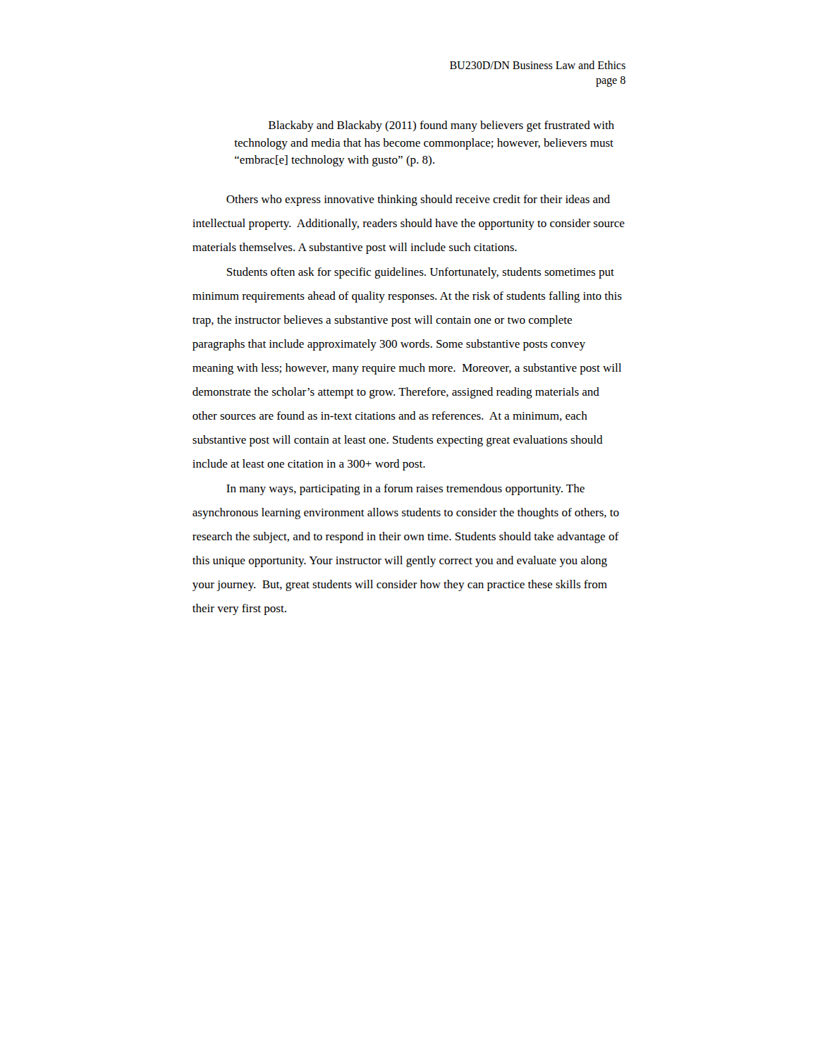BU230D/DN Business Law and Ethics page 8
Blackaby and Blackaby (2011) found many believers get frustrated with technology and media that has become commonplace; however, believers must “embrac[e] technology with gusto” (p. 8).
Others who express innovative thinking should receive credit for their ideas and intellectual property. Additionally, readers should have the opportunity to consider source materials themselves. A substantive post will include such citations.
Students often ask for specific guidelines. Unfortunately, students sometimes put minimum requirements ahead of quality responses. At the risk of students falling into this trap, the instructor believes a substantive post will contain one or two complete paragraphs that include approximately 300 words. Some substantive posts convey meaning with less; however, many require much more. Moreover, a substantive post will demonstrate the scholar’s attempt to grow. Therefore, assigned reading materials and other sources are found as in-text citations and as references. At a minimum, each substantive post will contain at least one. Students expecting great evaluations should include at least one citation in a 300+ word post.
In many ways, participating in a forum raises tremendous opportunity. The asynchronous learning environment allows students to consider the thoughts of others, to research the subject, and to respond in their own time. Students should take advantage of this unique opportunity. Your instructor will gently correct you and evaluate you along your journey. But, great students will consider how they can practice these skills from their very first post.